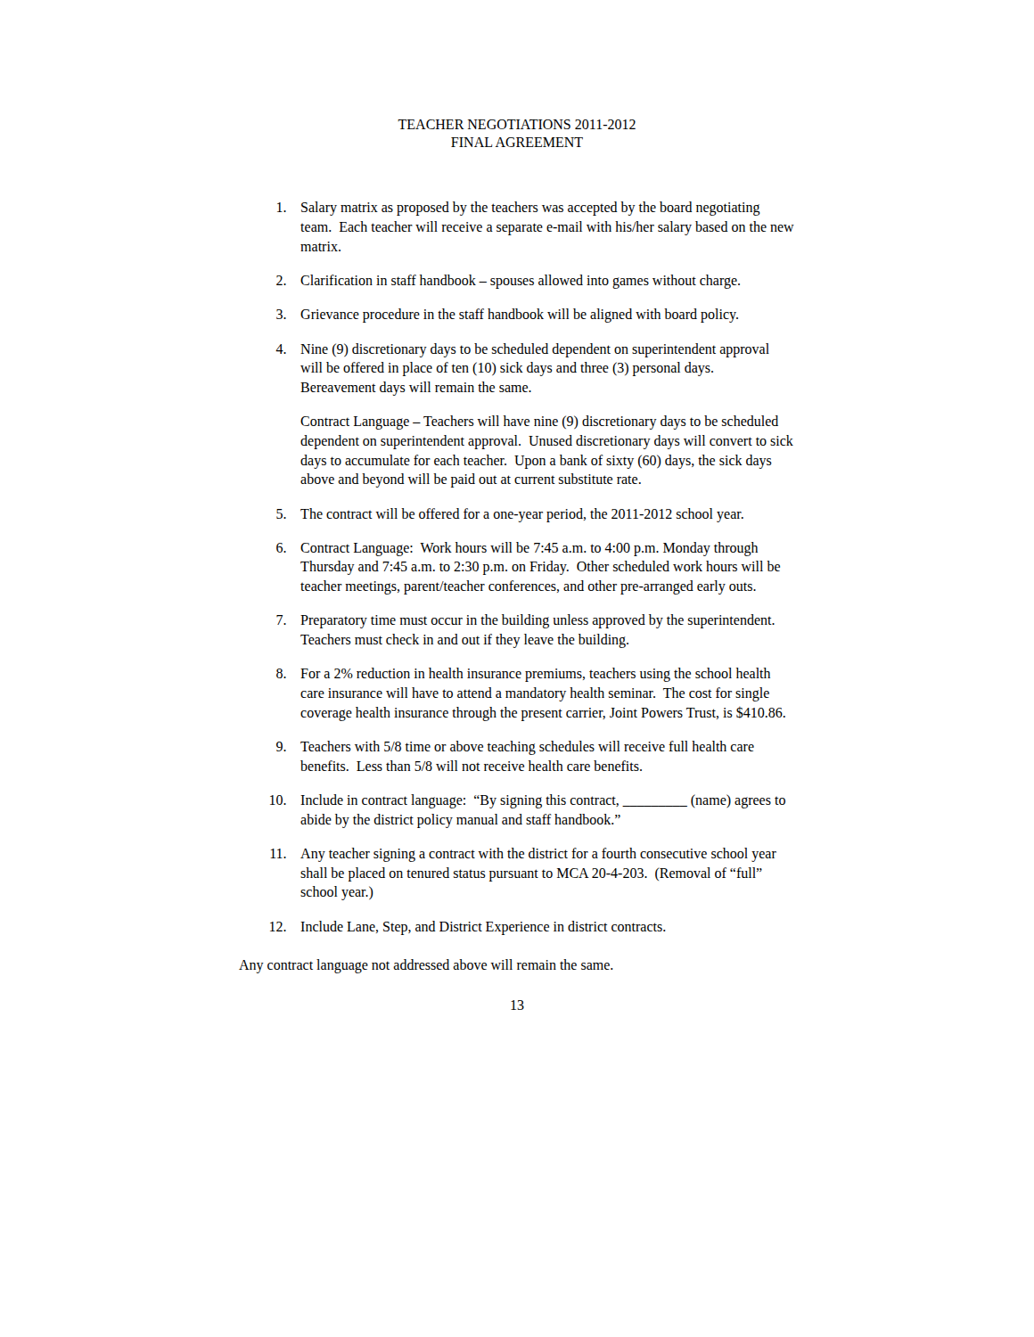TEACHER NEGOTIATIONS 2011-2012
FINAL AGREEMENT
Salary matrix as proposed by the teachers was accepted by the board negotiating team. Each teacher will receive a separate e-mail with his/her salary based on the new matrix.
Clarification in staff handbook – spouses allowed into games without charge.
Grievance procedure in the staff handbook will be aligned with board policy.
Nine (9) discretionary days to be scheduled dependent on superintendent approval will be offered in place of ten (10) sick days and three (3) personal days. Bereavement days will remain the same.
Contract Language – Teachers will have nine (9) discretionary days to be scheduled dependent on superintendent approval. Unused discretionary days will convert to sick days to accumulate for each teacher. Upon a bank of sixty (60) days, the sick days above and beyond will be paid out at current substitute rate.
The contract will be offered for a one-year period, the 2011-2012 school year.
Contract Language: Work hours will be 7:45 a.m. to 4:00 p.m. Monday through Thursday and 7:45 a.m. to 2:30 p.m. on Friday. Other scheduled work hours will be teacher meetings, parent/teacher conferences, and other pre-arranged early outs.
Preparatory time must occur in the building unless approved by the superintendent. Teachers must check in and out if they leave the building.
For a 2% reduction in health insurance premiums, teachers using the school health care insurance will have to attend a mandatory health seminar. The cost for single coverage health insurance through the present carrier, Joint Powers Trust, is $410.86.
Teachers with 5/8 time or above teaching schedules will receive full health care benefits. Less than 5/8 will not receive health care benefits.
Include in contract language: “By signing this contract, _________ (name) agrees to abide by the district policy manual and staff handbook.”
Any teacher signing a contract with the district for a fourth consecutive school year shall be placed on tenured status pursuant to MCA 20-4-203. (Removal of “full” school year.)
Include Lane, Step, and District Experience in district contracts.
Any contract language not addressed above will remain the same.
13